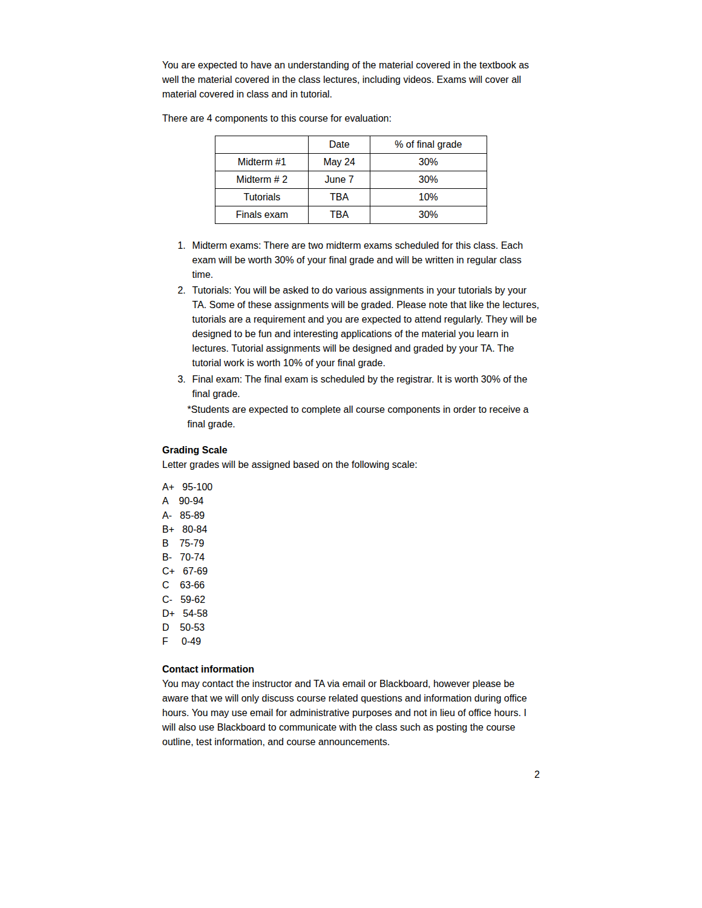You are expected to have an understanding of the material covered in the textbook as well the material covered in the class lectures, including videos. Exams will cover all material covered in class and in tutorial.
There are 4 components to this course for evaluation:
| | Date | % of final grade |
| --- | --- | --- |
| Midterm #1 | May 24 | 30% |
| Midterm # 2 | June 7 | 30% |
| Tutorials | TBA | 10% |
| Finals exam | TBA | 30% |
Midterm exams: There are two midterm exams scheduled for this class. Each exam will be worth 30% of your final grade and will be written in regular class time.
Tutorials: You will be asked to do various assignments in your tutorials by your TA. Some of these assignments will be graded. Please note that like the lectures, tutorials are a requirement and you are expected to attend regularly. They will be designed to be fun and interesting applications of the material you learn in lectures. Tutorial assignments will be designed and graded by your TA. The tutorial work is worth 10% of your final grade.
Final exam: The final exam is scheduled by the registrar. It is worth 30% of the final grade.
*Students are expected to complete all course components in order to receive a final grade.
Grading Scale
Letter grades will be assigned based on the following scale:
A+ 95-100
A 90-94
A- 85-89
B+ 80-84
B 75-79
B- 70-74
C+ 67-69
C 63-66
C- 59-62
D+ 54-58
D 50-53
F 0-49
Contact information
You may contact the instructor and TA via email or Blackboard, however please be aware that we will only discuss course related questions and information during office hours. You may use email for administrative purposes and not in lieu of office hours. I will also use Blackboard to communicate with the class such as posting the course outline, test information, and course announcements.
2